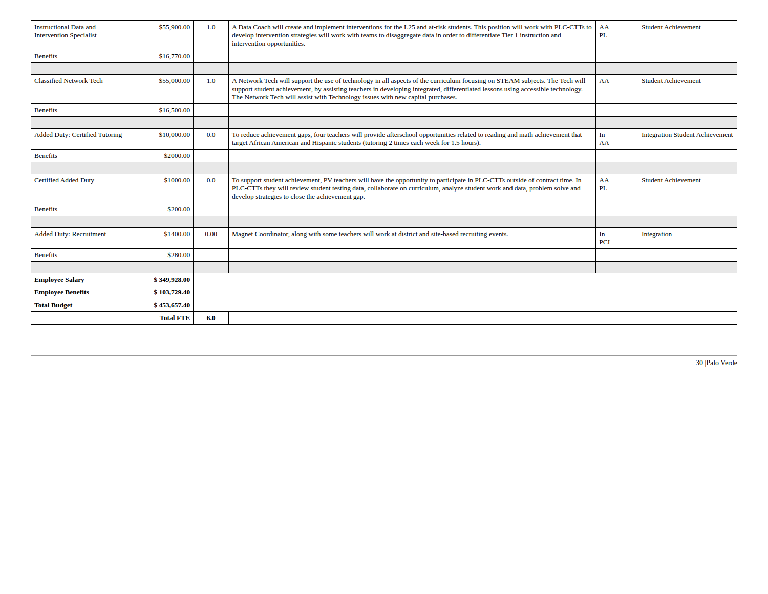| Instructional Data and Intervention Specialist | $55,900.00 | 1.0 | A Data Coach will create and implement interventions for the L25 and at-risk students. This position will work with PLC-CTTs to develop intervention strategies will work with teams to disaggregate data in order to differentiate Tier 1 instruction and intervention opportunities. | AA PL | Student Achievement |
| Benefits | $16,770.00 | | | | |
| Classified Network Tech | $55,000.00 | 1.0 | A Network Tech will support the use of technology in all aspects of the curriculum focusing on STEAM subjects. The Tech will support student achievement, by assisting teachers in developing integrated, differentiated lessons using accessible technology. The Network Tech will assist with Technology issues with new capital purchases. | AA | Student Achievement |
| Benefits | $16,500.00 | | | | |
| Added Duty: Certified Tutoring | $10,000.00 | 0.0 | To reduce achievement gaps, four teachers will provide afterschool opportunities related to reading and math achievement that target African American and Hispanic students (tutoring 2 times each week for 1.5 hours). | In AA | Integration Student Achievement |
| Benefits | $2000.00 | | | | |
| Certified Added Duty | $1000.00 | 0.0 | To support student achievement, PV teachers will have the opportunity to participate in PLC-CTTs outside of contract time. In PLC-CTTs they will review student testing data, collaborate on curriculum, analyze student work and data, problem solve and develop strategies to close the achievement gap. | AA PL | Student Achievement |
| Benefits | $200.00 | | | | |
| Added Duty: Recruitment | $1400.00 | 0.00 | Magnet Coordinator, along with some teachers will work at district and site-based recruiting events. | In PCI | Integration |
| Benefits | $280.00 | | | | |
| Employee Salary | $ 349,928.00 | |
| Employee Benefits | $ 103,729.40 | |
| Total Budget | $ 453,657.40 | |
| | Total FTE | 6.0 | |
30 |Palo Verde